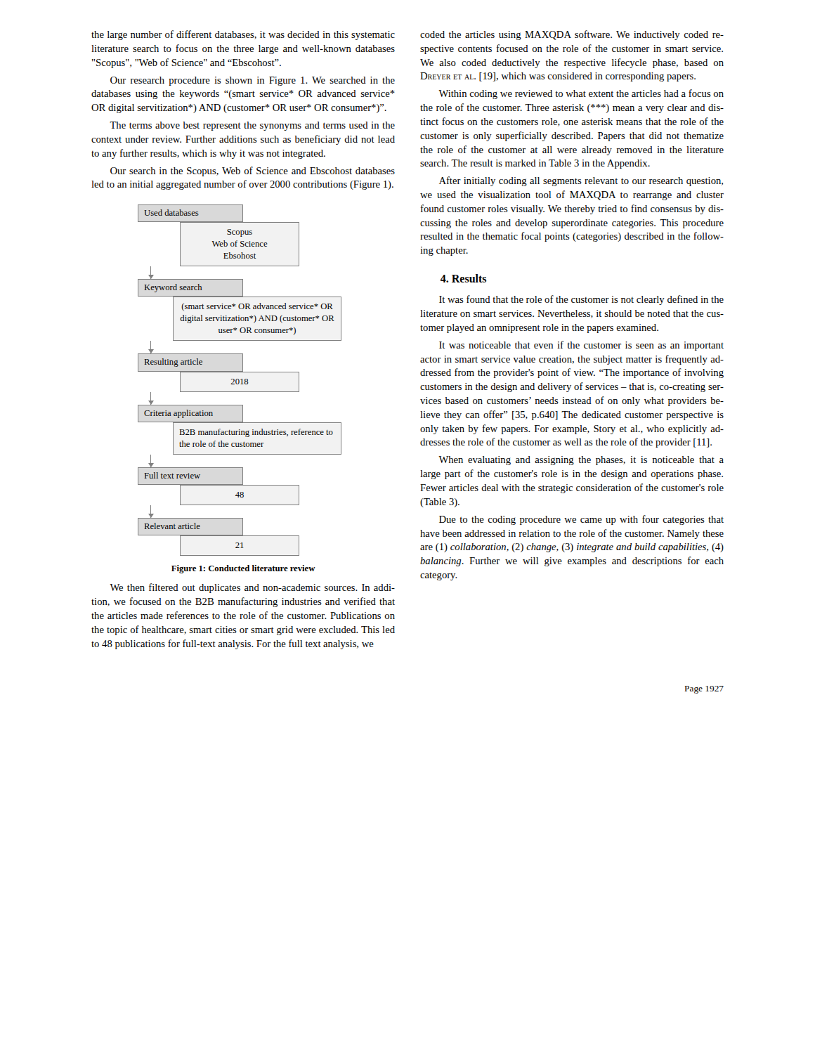the large number of different databases, it was decided in this systematic literature search to focus on the three large and well-known databases "Scopus", "Web of Science" and “Ebscohost”.
Our research procedure is shown in Figure 1. We searched in the databases using the keywords “(smart service* OR advanced service* OR digital servitization*) AND (customer* OR user* OR consumer*)”.
The terms above best represent the synonyms and terms used in the context under review. Further additions such as beneficiary did not lead to any further results, which is why it was not integrated.
Our search in the Scopus, Web of Science and Ebscohost databases led to an initial aggregated number of over 2000 contributions (Figure 1).
Used databases
Scopus
Web of Science
Ebsohost
Keyword search
(smart service* OR advanced service* OR digital servitization*) AND (customer* OR user* OR consumer*)
Resulting article
2018
Criteria application
B2B manufacturing industries, reference to the role of the customer
Full text review
48
Relevant article
21
Figure 1: Conducted literature review
We then filtered out duplicates and non-academic sources. In addition, we focused on the B2B manufacturing industries and verified that the articles made references to the role of the customer. Publications on the topic of healthcare, smart cities or smart grid were excluded. This led to 48 publications for full-text analysis. For the full text analysis, we
coded the articles using MAXQDA software. We inductively coded respective contents focused on the role of the customer in smart service. We also coded deductively the respective lifecycle phase, based on Dreyer et al. [19], which was considered in corresponding papers.
Within coding we reviewed to what extent the articles had a focus on the role of the customer. Three asterisk (***) mean a very clear and distinct focus on the customers role, one asterisk means that the role of the customer is only superficially described. Papers that did not thematize the role of the customer at all were already removed in the literature search. The result is marked in Table 3 in the Appendix.
After initially coding all segments relevant to our research question, we used the visualization tool of MAXQDA to rearrange and cluster found customer roles visually. We thereby tried to find consensus by discussing the roles and develop superordinate categories. This procedure resulted in the thematic focal points (categories) described in the following chapter.
4. Results
It was found that the role of the customer is not clearly defined in the literature on smart services. Nevertheless, it should be noted that the customer played an omnipresent role in the papers examined.
It was noticeable that even if the customer is seen as an important actor in smart service value creation, the subject matter is frequently addressed from the provider's point of view. “The importance of involving customers in the design and delivery of services – that is, co-creating services based on customers’ needs instead of on only what providers believe they can offer” [35, p.640] The dedicated customer perspective is only taken by few papers. For example, Story et al., who explicitly addresses the role of the customer as well as the role of the provider [11].
When evaluating and assigning the phases, it is noticeable that a large part of the customer's role is in the design and operations phase. Fewer articles deal with the strategic consideration of the customer's role (Table 3).
Due to the coding procedure we came up with four categories that have been addressed in relation to the role of the customer. Namely these are (1) collaboration, (2) change, (3) integrate and build capabilities, (4) balancing. Further we will give examples and descriptions for each category.
Page 1927